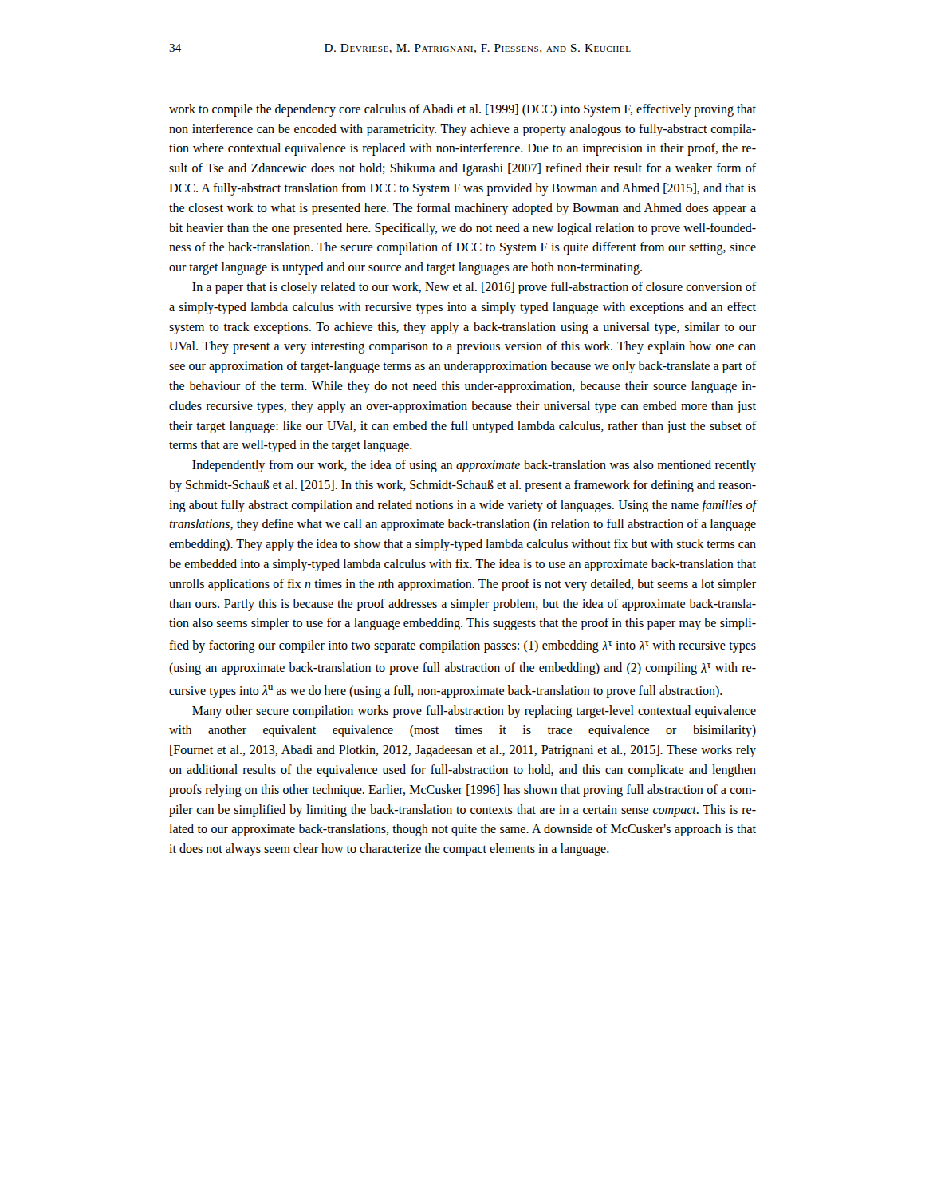34 D. Devriese, M. Patrignani, F. Piessens, and S. Keuchel
work to compile the dependency core calculus of Abadi et al. [1999] (DCC) into System F, effectively proving that non interference can be encoded with parametricity. They achieve a property analogous to fully-abstract compilation where contextual equivalence is replaced with non-interference. Due to an imprecision in their proof, the result of Tse and Zdancewic does not hold; Shikuma and Igarashi [2007] refined their result for a weaker form of DCC. A fully-abstract translation from DCC to System F was provided by Bowman and Ahmed [2015], and that is the closest work to what is presented here. The formal machinery adopted by Bowman and Ahmed does appear a bit heavier than the one presented here. Specifically, we do not need a new logical relation to prove well-foundedness of the back-translation. The secure compilation of DCC to System F is quite different from our setting, since our target language is untyped and our source and target languages are both non-terminating.
In a paper that is closely related to our work, New et al. [2016] prove full-abstraction of closure conversion of a simply-typed lambda calculus with recursive types into a simply typed language with exceptions and an effect system to track exceptions. To achieve this, they apply a back-translation using a universal type, similar to our UVal. They present a very interesting comparison to a previous version of this work. They explain how one can see our approximation of target-language terms as an underapproximation because we only back-translate a part of the behaviour of the term. While they do not need this under-approximation, because their source language includes recursive types, they apply an over-approximation because their universal type can embed more than just their target language: like our UVal, it can embed the full untyped lambda calculus, rather than just the subset of terms that are well-typed in the target language.
Independently from our work, the idea of using an approximate back-translation was also mentioned recently by Schmidt-Schauß et al. [2015]. In this work, Schmidt-Schauß et al. present a framework for defining and reasoning about fully abstract compilation and related notions in a wide variety of languages. Using the name families of translations, they define what we call an approximate back-translation (in relation to full abstraction of a language embedding). They apply the idea to show that a simply-typed lambda calculus without fix but with stuck terms can be embedded into a simply-typed lambda calculus with fix. The idea is to use an approximate back-translation that unrolls applications of fix n times in the nth approximation. The proof is not very detailed, but seems a lot simpler than ours. Partly this is because the proof addresses a simpler problem, but the idea of approximate back-translation also seems simpler to use for a language embedding. This suggests that the proof in this paper may be simplified by factoring our compiler into two separate compilation passes: (1) embedding λτ into λτ with recursive types (using an approximate back-translation to prove full abstraction of the embedding) and (2) compiling λτ with recursive types into λu as we do here (using a full, non-approximate back-translation to prove full abstraction).
Many other secure compilation works prove full-abstraction by replacing target-level contextual equivalence with another equivalent equivalence (most times it is trace equivalence or bisimilarity) [Fournet et al., 2013, Abadi and Plotkin, 2012, Jagadeesan et al., 2011, Patrignani et al., 2015]. These works rely on additional results of the equivalence used for full-abstraction to hold, and this can complicate and lengthen proofs relying on this other technique. Earlier, McCusker [1996] has shown that proving full abstraction of a compiler can be simplified by limiting the back-translation to contexts that are in a certain sense compact. This is related to our approximate back-translations, though not quite the same. A downside of McCusker's approach is that it does not always seem clear how to characterize the compact elements in a language.